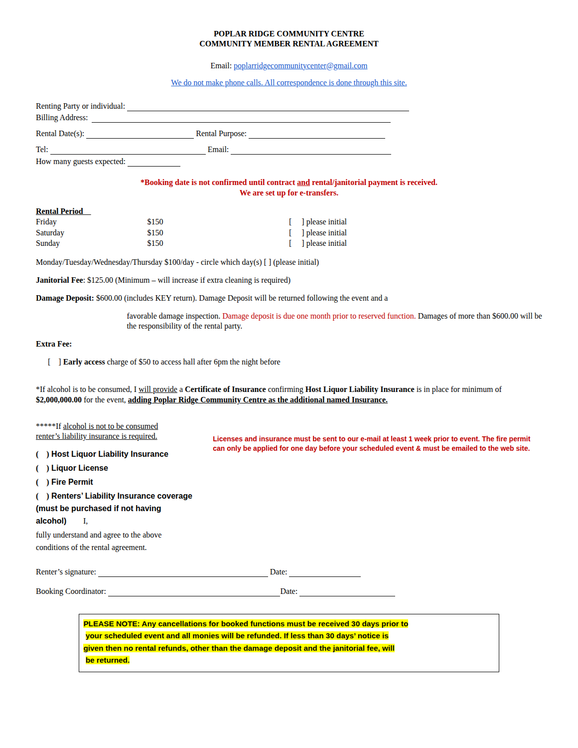POPLAR RIDGE COMMUNITY CENTRE
COMMUNITY MEMBER RENTAL AGREEMENT
Email: poplarridgecommunitycenter@gmail.com
We do not make phone calls. All correspondence is done through this site.
Renting Party or individual:
Billing Address:
Rental Date(s): Rental Purpose:
Tel: Email:
How many guests expected:
*Booking date is not confirmed until contract and rental/janitorial payment is received.
We are set up for e-transfers.
Rental Period
| Friday | $150 | [ ] please initial |
| Saturday | $150 | [ ] please initial |
| Sunday | $150 | [ ] please initial |
Monday/Tuesday/Wednesday/Thursday $100/day - circle which day(s) [ ] (please initial)
Janitorial Fee: $125.00 (Minimum – will increase if extra cleaning is required)
Damage Deposit: $600.00 (includes KEY return). Damage Deposit will be returned following the event and a
favorable damage inspection. Damage deposit is due one month prior to reserved function. Damages of more than $600.00 will be the responsibility of the rental party.
Extra Fee:
[ ] Early access charge of $50 to access hall after 6pm the night before
*If alcohol is to be consumed, I will provide a Certificate of Insurance confirming Host Liquor Liability Insurance is in place for minimum of $2,000,000.00 for the event, adding Poplar Ridge Community Centre as the additional named Insurance.
*****If alcohol is not to be consumed
renter’s liability insurance is required.
( ) Host Liquor Liability Insurance
( ) Liquor License
( ) Fire Permit
( ) Renters’ Liability Insurance coverage (must be purchased if not having alcohol)I,
fully understand and agree to the above conditions of the rental agreement.
Licenses and insurance must be sent to our e-mail at least 1 week prior to event. The fire permit can only be applied for one day before your scheduled event & must be emailed to the web site.
Renter’s signature: Date:
Booking Coordinator: Date:
PLEASE NOTE: Any cancellations for booked functions must be received 30 days prior to
your scheduled event and all monies will be refunded. If less than 30 days’ notice is
given then no rental refunds, other than the damage deposit and the janitorial fee, will
be returned.